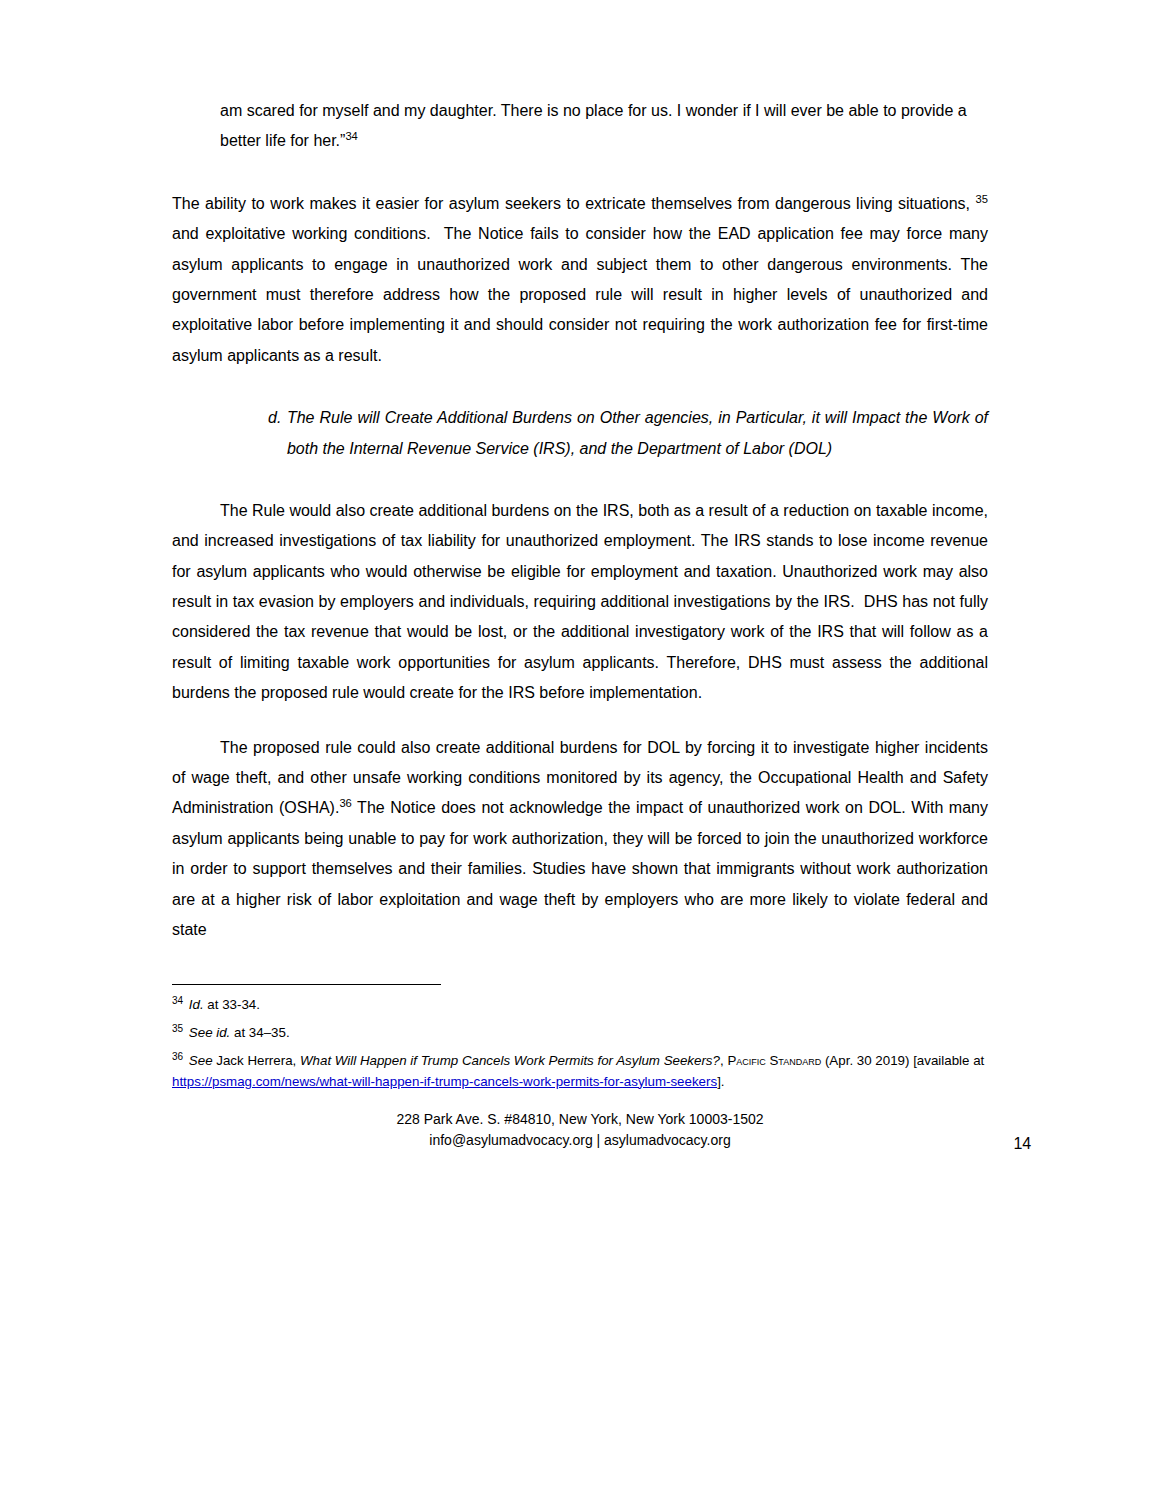am scared for myself and my daughter. There is no place for us. I wonder if I will ever be able to provide a better life for her.”34
The ability to work makes it easier for asylum seekers to extricate themselves from dangerous living situations, 35 and exploitative working conditions. The Notice fails to consider how the EAD application fee may force many asylum applicants to engage in unauthorized work and subject them to other dangerous environments. The government must therefore address how the proposed rule will result in higher levels of unauthorized and exploitative labor before implementing it and should consider not requiring the work authorization fee for first-time asylum applicants as a result.
d. The Rule will Create Additional Burdens on Other agencies, in Particular, it will Impact the Work of both the Internal Revenue Service (IRS), and the Department of Labor (DOL)
The Rule would also create additional burdens on the IRS, both as a result of a reduction on taxable income, and increased investigations of tax liability for unauthorized employment. The IRS stands to lose income revenue for asylum applicants who would otherwise be eligible for employment and taxation. Unauthorized work may also result in tax evasion by employers and individuals, requiring additional investigations by the IRS. DHS has not fully considered the tax revenue that would be lost, or the additional investigatory work of the IRS that will follow as a result of limiting taxable work opportunities for asylum applicants. Therefore, DHS must assess the additional burdens the proposed rule would create for the IRS before implementation.
The proposed rule could also create additional burdens for DOL by forcing it to investigate higher incidents of wage theft, and other unsafe working conditions monitored by its agency, the Occupational Health and Safety Administration (OSHA).36 The Notice does not acknowledge the impact of unauthorized work on DOL. With many asylum applicants being unable to pay for work authorization, they will be forced to join the unauthorized workforce in order to support themselves and their families. Studies have shown that immigrants without work authorization are at a higher risk of labor exploitation and wage theft by employers who are more likely to violate federal and state
34 Id. at 33-34.
35 See id. at 34–35.
36 See Jack Herrera, What Will Happen if Trump Cancels Work Permits for Asylum Seekers?, Pacific Standard (Apr. 30 2019) [available at https://psmag.com/news/what-will-happen-if-trump-cancels-work-permits-for-asylum-seekers].
228 Park Ave. S. #84810, New York, New York 10003-1502
info@asylumadvocacy.org | asylumadvocacy.org 14